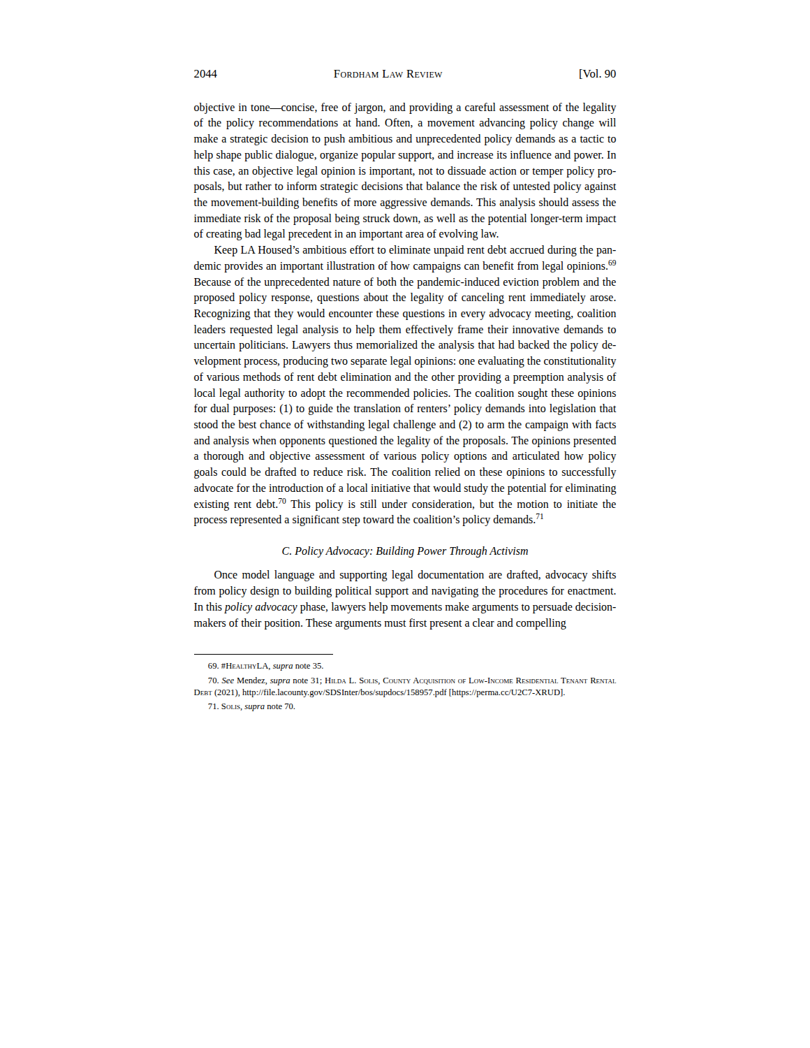2044 Fordham Law Review [Vol. 90
objective in tone—concise, free of jargon, and providing a careful assessment of the legality of the policy recommendations at hand. Often, a movement advancing policy change will make a strategic decision to push ambitious and unprecedented policy demands as a tactic to help shape public dialogue, organize popular support, and increase its influence and power. In this case, an objective legal opinion is important, not to dissuade action or temper policy proposals, but rather to inform strategic decisions that balance the risk of untested policy against the movement-building benefits of more aggressive demands. This analysis should assess the immediate risk of the proposal being struck down, as well as the potential longer-term impact of creating bad legal precedent in an important area of evolving law.
Keep LA Housed’s ambitious effort to eliminate unpaid rent debt accrued during the pandemic provides an important illustration of how campaigns can benefit from legal opinions.69 Because of the unprecedented nature of both the pandemic-induced eviction problem and the proposed policy response, questions about the legality of canceling rent immediately arose. Recognizing that they would encounter these questions in every advocacy meeting, coalition leaders requested legal analysis to help them effectively frame their innovative demands to uncertain politicians. Lawyers thus memorialized the analysis that had backed the policy development process, producing two separate legal opinions: one evaluating the constitutionality of various methods of rent debt elimination and the other providing a preemption analysis of local legal authority to adopt the recommended policies. The coalition sought these opinions for dual purposes: (1) to guide the translation of renters’ policy demands into legislation that stood the best chance of withstanding legal challenge and (2) to arm the campaign with facts and analysis when opponents questioned the legality of the proposals. The opinions presented a thorough and objective assessment of various policy options and articulated how policy goals could be drafted to reduce risk. The coalition relied on these opinions to successfully advocate for the introduction of a local initiative that would study the potential for eliminating existing rent debt.70 This policy is still under consideration, but the motion to initiate the process represented a significant step toward the coalition’s policy demands.71
C. Policy Advocacy: Building Power Through Activism
Once model language and supporting legal documentation are drafted, advocacy shifts from policy design to building political support and navigating the procedures for enactment. In this policy advocacy phase, lawyers help movements make arguments to persuade decision-makers of their position. These arguments must first present a clear and compelling
69. #HealthyLA, supra note 35.
70. See Mendez, supra note 31; Hilda L. Solis, County Acquisition of Low-Income Residential Tenant Rental Debt (2021), http://file.lacounty.gov/SDSInter/bos/supdocs/158957.pdf [https://perma.cc/U2C7-XRUD].
71. Solis, supra note 70.